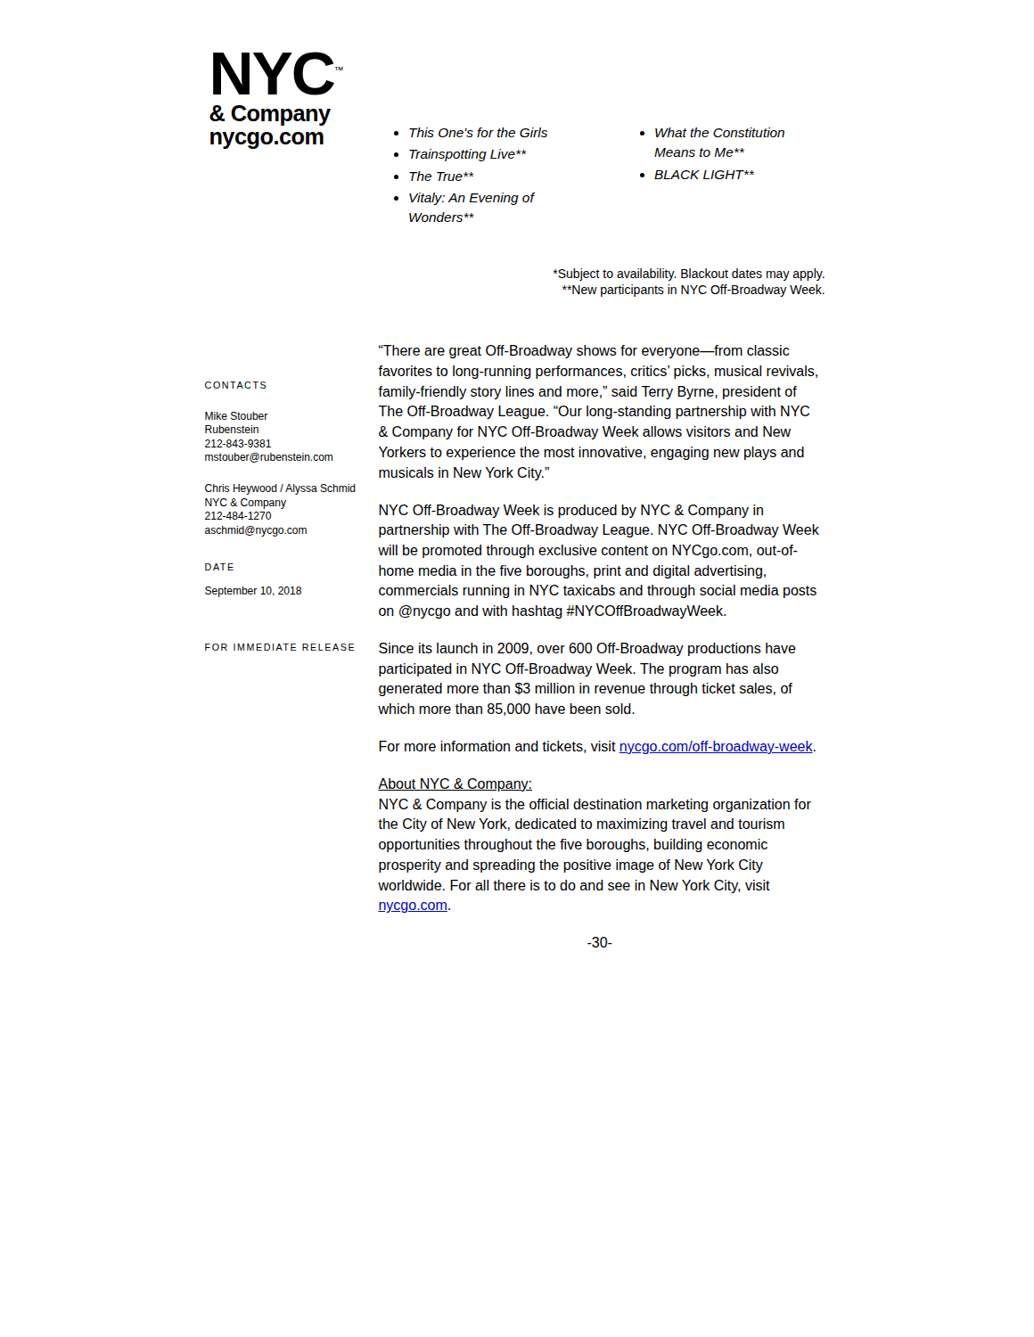NYC™
& Company
nycgo.com
This One's for the Girls
Trainspotting Live**
The True**
Vitaly: An Evening of Wonders**
What the Constitution Means to Me**
BLACK LIGHT**
*Subject to availability. Blackout dates may apply.
**New participants in NYC Off-Broadway Week.
CONTACTS
Mike Stouber
Rubenstein
212-843-9381
mstouber@rubenstein.com
Chris Heywood / Alyssa Schmid
NYC & Company
212-484-1270
aschmid@nycgo.com
DATE
September 10, 2018
FOR IMMEDIATE RELEASE
“There are great Off-Broadway shows for everyone—from classic favorites to long-running performances, critics’ picks, musical revivals, family-friendly story lines and more,” said Terry Byrne, president of The Off-Broadway League. “Our long-standing partnership with NYC & Company for NYC Off-Broadway Week allows visitors and New Yorkers to experience the most innovative, engaging new plays and musicals in New York City.”
NYC Off-Broadway Week is produced by NYC & Company in partnership with The Off-Broadway League. NYC Off-Broadway Week will be promoted through exclusive content on NYCgo.com, out-of-home media in the five boroughs, print and digital advertising, commercials running in NYC taxicabs and through social media posts on @nycgo and with hashtag #NYCOffBroadwayWeek.
Since its launch in 2009, over 600 Off-Broadway productions have participated in NYC Off-Broadway Week. The program has also generated more than $3 million in revenue through ticket sales, of which more than 85,000 have been sold.
For more information and tickets, visit nycgo.com/off-broadway-week.
About NYC & Company:
NYC & Company is the official destination marketing organization for the City of New York, dedicated to maximizing travel and tourism opportunities throughout the five boroughs, building economic prosperity and spreading the positive image of New York City worldwide. For all there is to do and see in New York City, visit nycgo.com.
-30-